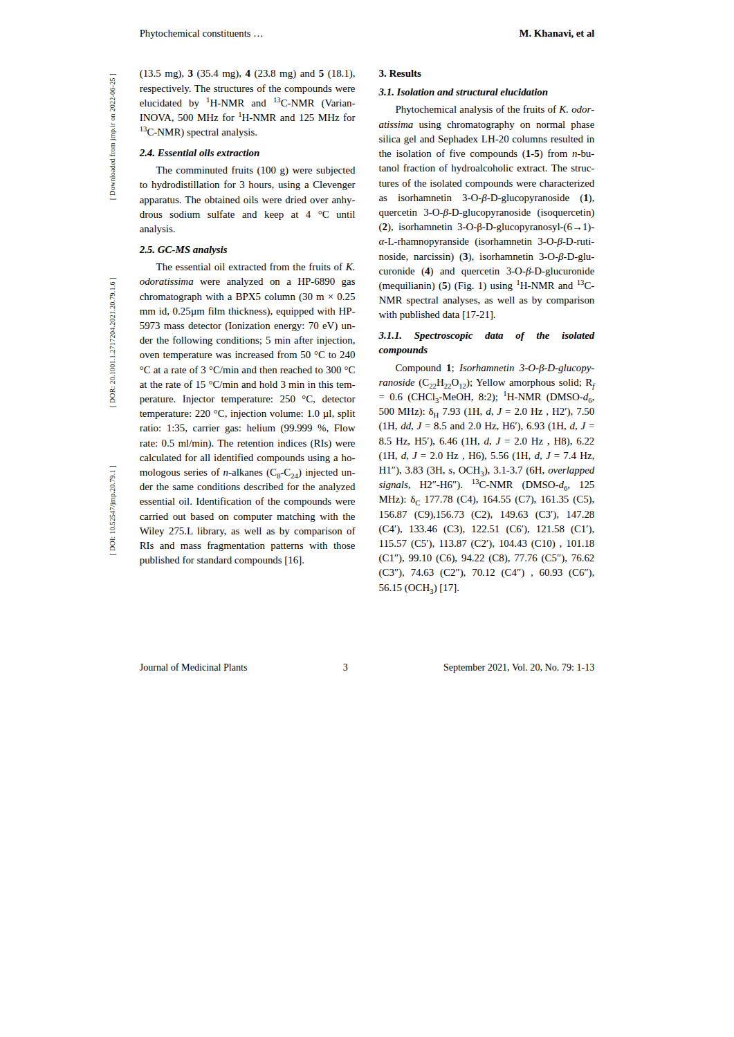[ Downloaded from jmp.ir on 2022-06-25 ]
[ DOR: 20.1001.1.2717204.2021.20.79.1.6 ]
[ DOI: 10.52547/jmp.20.79.1 ]
Phytochemical constituents …
M. Khanavi, et al
(13.5 mg), 3 (35.4 mg), 4 (23.8 mg) and 5 (18.1), respectively. The structures of the compounds were elucidated by 1H-NMR and 13C-NMR (Varian- INOVA, 500 MHz for 1H-NMR and 125 MHz for 13C-NMR) spectral analysis.
2.4. Essential oils extraction
The comminuted fruits (100 g) were subjected to hydrodistillation for 3 hours, using a Clevenger apparatus. The obtained oils were dried over anhydrous sodium sulfate and keep at 4 °C until analysis.
2.5. GC-MS analysis
The essential oil extracted from the fruits of K. odoratissima were analyzed on a HP-6890 gas chromatograph with a BPX5 column (30 m × 0.25 mm id, 0.25µm film thickness), equipped with HP-5973 mass detector (Ionization energy: 70 eV) under the following conditions; 5 min after injection, oven temperature was increased from 50 °C to 240 °C at a rate of 3 °C/min and then reached to 300 °C at the rate of 15 °C/min and hold 3 min in this temperature. Injector temperature: 250 °C, detector temperature: 220 °C, injection volume: 1.0 µl, split ratio: 1:35, carrier gas: helium (99.999 %, Flow rate: 0.5 ml/min). The retention indices (RIs) were calculated for all identified compounds using a homologous series of n-alkanes (C8-C24) injected under the same conditions described for the analyzed essential oil. Identification of the compounds were carried out based on computer matching with the Wiley 275.L library, as well as by comparison of RIs and mass fragmentation patterns with those published for standard compounds [16].
3. Results
3.1. Isolation and structural elucidation
Phytochemical analysis of the fruits of K. odoratissima using chromatography on normal phase silica gel and Sephadex LH-20 columns resulted in the isolation of five compounds (1-5) from n-butanol fraction of hydroalcoholic extract. The structures of the isolated compounds were characterized as isorhamnetin 3-O-β-D-glucopyranoside (1), quercetin 3-O-β-D-glucopyranoside (isoquercetin) (2), isorhamnetin 3-O-β-D-glucopyranosyl-(6→1)-α-L-rhamnopyranside (isorhamnetin 3-O-β-D-rutinoside, narcissin) (3), isorhamnetin 3-O-β-D-glucuronide (4) and quercetin 3-O-β-D-glucuronide (mequilianin) (5) (Fig. 1) using 1H-NMR and 13C-NMR spectral analyses, as well as by comparison with published data [17-21].
3.1.1. Spectroscopic data of the isolated compounds
Compound 1; Isorhamnetin 3-O-β-D-glucopyranoside (C22H22O12); Yellow amorphous solid; Rf = 0.6 (CHCl3-MeOH, 8:2); 1H-NMR (DMSO-d6, 500 MHz): δH 7.93 (1H, d, J = 2.0 Hz , H2′), 7.50 (1H, dd, J = 8.5 and 2.0 Hz, H6′), 6.93 (1H, d, J = 8.5 Hz, H5′), 6.46 (1H, d, J = 2.0 Hz , H8), 6.22 (1H, d, J = 2.0 Hz , H6), 5.56 (1H, d, J = 7.4 Hz, H1″), 3.83 (3H, s, OCH3), 3.1-3.7 (6H, overlapped signals, H2″-H6″). 13C-NMR (DMSO-d6, 125 MHz): δC 177.78 (C4), 164.55 (C7), 161.35 (C5), 156.87 (C9),156.73 (C2), 149.63 (C3′), 147.28 (C4′), 133.46 (C3), 122.51 (C6′), 121.58 (C1′), 115.57 (C5′), 113.87 (C2′), 104.43 (C10) , 101.18 (C1″), 99.10 (C6), 94.22 (C8), 77.76 (C5″), 76.62 (C3″), 74.63 (C2″), 70.12 (C4″) , 60.93 (C6″), 56.15 (OCH3) [17].
Journal of Medicinal Plants
3
September 2021, Vol. 20, No. 79: 1-13